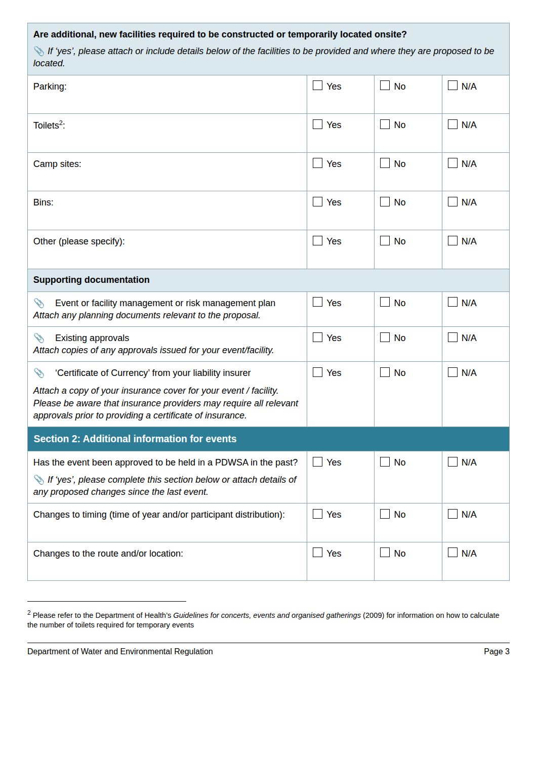| Are additional, new facilities required to be constructed or temporarily located onsite? 📎 If ‘yes’, please attach or include details below of the facilities to be provided and where they are proposed to be located. |
| Parking: | Yes | No | N/A |
| Toilets 2 : | Yes | No | N/A |
| Camp sites: | Yes | No | N/A |
| Bins: | Yes | No | N/A |
| Other (please specify): | Yes | No | N/A |
| Supporting documentation |
| 📎 Event or facility management or risk management plan Attach any planning documents relevant to the proposal. | Yes | No | N/A |
| 📎 Existing approvals Attach copies of any approvals issued for your event/facility. | Yes | No | N/A |
| 📎 ‘Certificate of Currency’ from your liability insurer Attach a copy of your insurance cover for your event / facility. Please be aware that insurance providers may require all relevant approvals prior to providing a certificate of insurance. | Yes | No | N/A |
| Section 2: Additional information for events |
| Has the event been approved to be held in a PDWSA in the past? 📎 If ‘yes’, please complete this section below or attach details of any proposed changes since the last event. | Yes | No | N/A |
| Changes to timing (time of year and/or participant distribution): | Yes | No | N/A |
| Changes to the route and/or location: | Yes | No | N/A |
2 Please refer to the Department of Health’s Guidelines for concerts, events and organised gatherings (2009) for information on how to calculate the number of toilets required for temporary events
Department of Water and Environmental Regulation Page 3